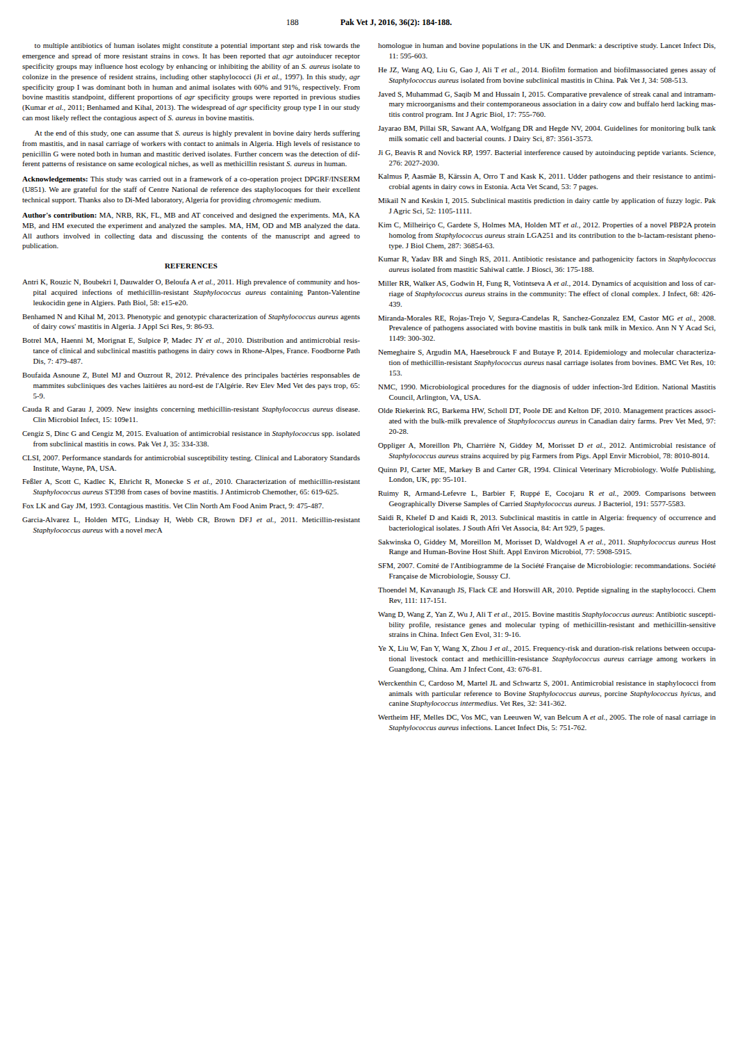188 Pak Vet J, 2016, 36(2): 184-188.
to multiple antibiotics of human isolates might constitute a potential important step and risk towards the emergence and spread of more resistant strains in cows. It has been reported that agr autoinducer receptor specificity groups may influence host ecology by enhancing or inhibiting the ability of an S. aureus isolate to colonize in the presence of resident strains, including other staphylococci (Ji et al., 1997). In this study, agr specificity group I was dominant both in human and animal isolates with 60% and 91%, respectively. From bovine mastitis standpoint, different proportions of agr specificity groups were reported in previous studies (Kumar et al., 2011; Benhamed and Kihal, 2013). The widespread of agr specificity group type I in our study can most likely reflect the contagious aspect of S. aureus in bovine mastitis.
At the end of this study, one can assume that S. aureus is highly prevalent in bovine dairy herds suffering from mastitis, and in nasal carriage of workers with contact to animals in Algeria. High levels of resistance to penicillin G were noted both in human and mastitic derived isolates. Further concern was the detection of different patterns of resistance on same ecological niches, as well as methicillin resistant S. aureus in human.
Acknowledgements: This study was carried out in a framework of a co-operation project DPGRF/INSERM (U851). We are grateful for the staff of Centre National de reference des staphylocoques for their excellent technical support. Thanks also to Di-Med laboratory, Algeria for providing chromogenic medium.
Author's contribution: MA, NRB, RK, FL, MB and AT conceived and designed the experiments. MA, KA MB, and HM executed the experiment and analyzed the samples. MA, HM, OD and MB analyzed the data. All authors involved in collecting data and discussing the contents of the manuscript and agreed to publication.
REFERENCES
Antri K, Rouzic N, Boubekri I, Dauwalder O, Beloufa A et al., 2011. High prevalence of community and hospital acquired infections of methicillin-resistant Staphylococcus aureus containing Panton-Valentine leukocidin gene in Algiers. Path Biol, 58: e15-e20.
Benhamed N and Kihal M, 2013. Phenotypic and genotypic characterization of Staphylococcus aureus agents of dairy cows' mastitis in Algeria. J Appl Sci Res, 9: 86-93.
Botrel MA, Haenni M, Morignat E, Sulpice P, Madec JY et al., 2010. Distribution and antimicrobial resistance of clinical and subclinical mastitis pathogens in dairy cows in Rhone-Alpes, France. Foodborne Path Dis, 7: 479-487.
Boufaida Asnoune Z, Butel MJ and Ouzrout R, 2012. Prévalence des principales bactéries responsables de mammites subcliniques des vaches laitières au nord-est de l'Algérie. Rev Elev Med Vet des pays trop, 65: 5-9.
Cauda R and Garau J, 2009. New insights concerning methicillin-resistant Staphylococcus aureus disease. Clin Microbiol Infect, 15: 109e11.
Cengiz S, Dinc G and Cengiz M, 2015. Evaluation of antimicrobial resistance in Staphylococcus spp. isolated from subclinical mastitis in cows. Pak Vet J, 35: 334-338.
CLSI, 2007. Performance standards for antimicrobial susceptibility testing. Clinical and Laboratory Standards Institute, Wayne, PA, USA.
Feßler A, Scott C, Kadlec K, Ehricht R, Monecke S et al., 2010. Characterization of methicillin-resistant Staphylococcus aureus ST398 from cases of bovine mastitis. J Antimicrob Chemother, 65: 619-625.
Fox LK and Gay JM, 1993. Contagious mastitis. Vet Clin North Am Food Anim Pract, 9: 475-487.
Garcia-Alvarez L, Holden MTG, Lindsay H, Webb CR, Brown DFJ et al., 2011. Meticillin-resistant Staphylococcus aureus with a novel mec A
homologue in human and bovine populations in the UK and Denmark: a descriptive study. Lancet Infect Dis, 11: 595-603.
He JZ, Wang AQ, Liu G, Gao J, Ali T et al., 2014. Biofilm formation and biofilmassociated genes assay of Staphylococcus aureus isolated from bovine subclinical mastitis in China. Pak Vet J, 34: 508-513.
Javed S, Muhammad G, Saqib M and Hussain I, 2015. Comparative prevalence of streak canal and intramammary microorganisms and their contemporaneous association in a dairy cow and buffalo herd lacking mastitis control program. Int J Agric Biol, 17: 755-760.
Jayarao BM, Pillai SR, Sawant AA, Wolfgang DR and Hegde NV, 2004. Guidelines for monitoring bulk tank milk somatic cell and bacterial counts. J Dairy Sci, 87: 3561-3573.
Ji G, Beavis R and Novick RP, 1997. Bacterial interference caused by autoinducing peptide variants. Science, 276: 2027-2030.
Kalmus P, Aasmäe B, Kärssin A, Orro T and Kask K, 2011. Udder pathogens and their resistance to antimicrobial agents in dairy cows in Estonia. Acta Vet Scand, 53: 7 pages.
Mikail N and Keskin I, 2015. Subclinical mastitis prediction in dairy cattle by application of fuzzy logic. Pak J Agric Sci, 52: 1105-1111.
Kim C, Milheiriço C, Gardete S, Holmes MA, Holden MT et al., 2012. Properties of a novel PBP2A protein homolog from Staphylococcus aureus strain LGA251 and its contribution to the b-lactam-resistant phenotype. J Biol Chem, 287: 36854-63.
Kumar R, Yadav BR and Singh RS, 2011. Antibiotic resistance and pathogenicity factors in Staphylococcus aureus isolated from mastitic Sahiwal cattle. J Biosci, 36: 175-188.
Miller RR, Walker AS, Godwin H, Fung R, Votintseva A et al., 2014. Dynamics of acquisition and loss of carriage of Staphylococcus aureus strains in the community: The effect of clonal complex. J Infect, 68: 426-439.
Miranda-Morales RE, Rojas-Trejo V, Segura-Candelas R, Sanchez-Gonzalez EM, Castor MG et al., 2008. Prevalence of pathogens associated with bovine mastitis in bulk tank milk in Mexico. Ann N Y Acad Sci, 1149: 300-302.
Nemeghaire S, Argudin MA, Haesebrouck F and Butaye P, 2014. Epidemiology and molecular characterization of methicillin-resistant Staphylococcus aureus nasal carriage isolates from bovines. BMC Vet Res, 10: 153.
NMC, 1990. Microbiological procedures for the diagnosis of udder infection-3rd Edition. National Mastitis Council, Arlington, VA, USA.
Olde Riekerink RG, Barkema HW, Scholl DT, Poole DE and Kelton DF, 2010. Management practices associated with the bulk-milk prevalence of Staphylococcus aureus in Canadian dairy farms. Prev Vet Med, 97: 20-28.
Oppliger A, Moreillon Ph, Charrière N, Giddey M, Morisset D et al., 2012. Antimicrobial resistance of Staphylococcus aureus strains acquired by pig Farmers from Pigs. Appl Envir Microbiol, 78: 8010-8014.
Quinn PJ, Carter ME, Markey B and Carter GR, 1994. Clinical Veterinary Microbiology. Wolfe Publishing, London, UK, pp: 95-101.
Ruimy R, Armand-Lefevre L, Barbier F, Ruppé E, Cocojaru R et al., 2009. Comparisons between Geographically Diverse Samples of Carried Staphylococcus aureus. J Bacteriol, 191: 5577-5583.
Saidi R, Khelef D and Kaidi R, 2013. Subclinical mastitis in cattle in Algeria: frequency of occurrence and bacteriological isolates. J South Afri Vet Associa, 84: Art 929, 5 pages.
Sakwinska O, Giddey M, Moreillon M, Morisset D, Waldvogel A et al., 2011. Staphylococcus aureus Host Range and Human-Bovine Host Shift. Appl Environ Microbiol, 77: 5908-5915.
SFM, 2007. Comité de l'Antibiogramme de la Société Française de Microbiologie: recommandations. Société Française de Microbiologie, Soussy CJ.
Thoendel M, Kavanaugh JS, Flack CE and Horswill AR, 2010. Peptide signaling in the staphylococci. Chem Rev, 111: 117-151.
Wang D, Wang Z, Yan Z, Wu J, Ali T et al., 2015. Bovine mastitis Staphylococcus aureus: Antibiotic susceptibility profile, resistance genes and molecular typing of methicillin-resistant and methicillin-sensitive strains in China. Infect Gen Evol, 31: 9-16.
Ye X, Liu W, Fan Y, Wang X, Zhou J et al., 2015. Frequency-risk and duration-risk relations between occupational livestock contact and methicillin-resistance Staphylococcus aureus carriage among workers in Guangdong, China. Am J Infect Cont, 43: 676-81.
Werckenthin C, Cardoso M, Martel JL and Schwartz S, 2001. Antimicrobial resistance in staphylococci from animals with particular reference to Bovine Staphylococcus aureus, porcine Staphylococcus hyicus, and canine Staphylococcus intermedius. Vet Res, 32: 341-362.
Wertheim HF, Melles DC, Vos MC, van Leeuwen W, van Belcum A et al., 2005. The role of nasal carriage in Staphylococcus aureus infections. Lancet Infect Dis, 5: 751-762.